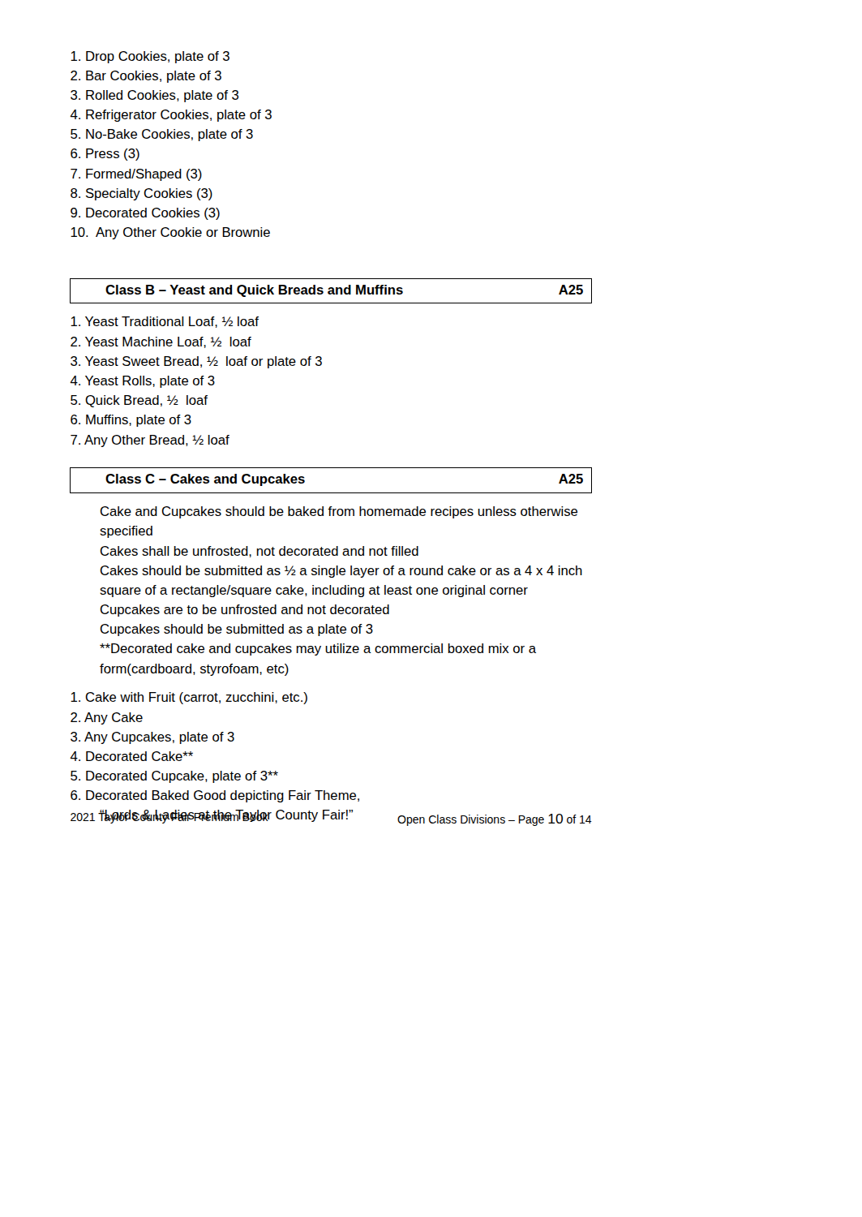1. Drop Cookies, plate of 3
2. Bar Cookies, plate of 3
3. Rolled Cookies, plate of 3
4. Refrigerator Cookies, plate of 3
5. No-Bake Cookies, plate of 3
6. Press (3)
7. Formed/Shaped (3)
8. Specialty Cookies (3)
9. Decorated Cookies (3)
10. Any Other Cookie or Brownie
Class B – Yeast and Quick Breads and Muffins A25
1. Yeast Traditional Loaf, ½ loaf
2. Yeast Machine Loaf, ½ loaf
3. Yeast Sweet Bread, ½ loaf or plate of 3
4. Yeast Rolls, plate of 3
5. Quick Bread, ½ loaf
6. Muffins, plate of 3
7. Any Other Bread, ½ loaf
Class C – Cakes and Cupcakes A25
Cake and Cupcakes should be baked from homemade recipes unless otherwise specified
Cakes shall be unfrosted, not decorated and not filled
Cakes should be submitted as ½ a single layer of a round cake or as a 4 x 4 inch square of a rectangle/square cake, including at least one original corner
Cupcakes are to be unfrosted and not decorated
Cupcakes should be submitted as a plate of 3
**Decorated cake and cupcakes may utilize a commercial boxed mix or a form(cardboard, styrofoam, etc)
1. Cake with Fruit (carrot, zucchini, etc.)
2. Any Cake
3. Any Cupcakes, plate of 3
4. Decorated Cake**
5. Decorated Cupcake, plate of 3**
6. Decorated Baked Good depicting Fair Theme,
“Lords & Ladies at the Taylor County Fair!”
2021 Taylor County Fair Premium Book
Open Class Divisions – Page 10 of 14